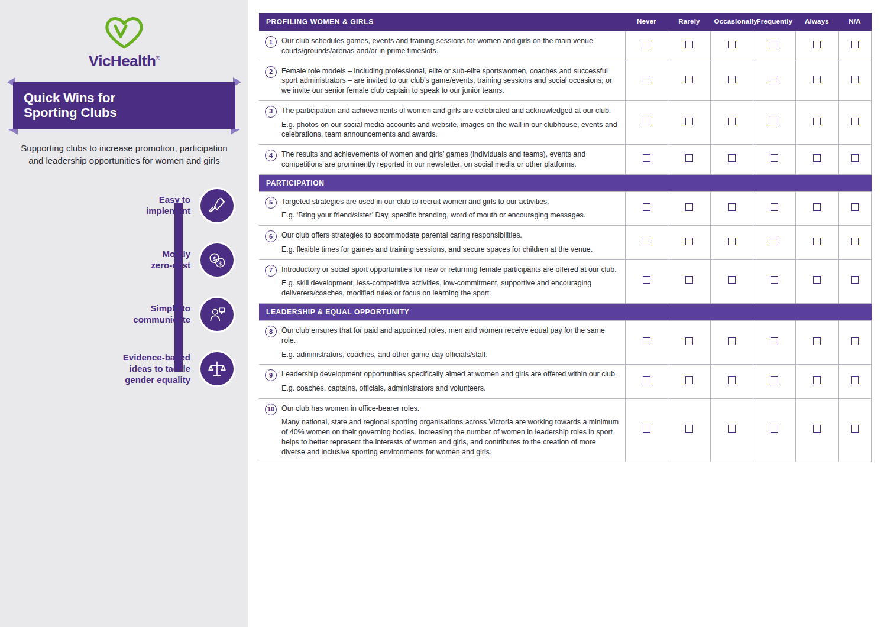VicHealth®
Quick Wins for
Sporting Clubs
Supporting clubs to increase promotion, participation and leadership opportunities for women and girls
Easy to
implement
Mostly
zero-cost $ $
Simple to
communicate
Evidence-based
ideas to tackle
gender equality
| PROFILING WOMEN & GIRLS | Never | Rarely | Occasionally | Frequently | Always | N/A |
| --- | --- | --- | --- | --- | --- | --- |
| 1 Our club schedules games, events and training sessions for women and girls on the main venue courts/grounds/arenas and/or in prime timeslots. | | | | | | |
| 2 Female role models – including professional, elite or sub-elite sportswomen, coaches and successful sport administrators – are invited to our club’s game/events, training sessions and social occasions; or we invite our senior female club captain to speak to our junior teams. | | | | | | |
| 3 The participation and achievements of women and girls are celebrated and acknowledged at our club. E.g. photos on our social media accounts and website, images on the wall in our clubhouse, events and celebrations, team announcements and awards. | | | | | | |
| 4 The results and achievements of women and girls’ games (individuals and teams), events and competitions are prominently reported in our newsletter, on social media or other platforms. | | | | | | |
| PARTICIPATION |
| 5 Targeted strategies are used in our club to recruit women and girls to our activities. E.g. ‘Bring your friend/sister’ Day, specific branding, word of mouth or encouraging messages. | | | | | | |
| 6 Our club offers strategies to accommodate parental caring responsibilities. E.g. flexible times for games and training sessions, and secure spaces for children at the venue. | | | | | | |
| 7 Introductory or social sport opportunities for new or returning female participants are offered at our club. E.g. skill development, less-competitive activities, low-commitment, supportive and encouraging deliverers/coaches, modified rules or focus on learning the sport. | | | | | | |
| LEADERSHIP & EQUAL OPPORTUNITY |
| 8 Our club ensures that for paid and appointed roles, men and women receive equal pay for the same role. E.g. administrators, coaches, and other game-day officials/staff. | | | | | | |
| 9 Leadership development opportunities specifically aimed at women and girls are offered within our club. E.g. coaches, captains, officials, administrators and volunteers. | | | | | | |
| 10 Our club has women in office-bearer roles. Many national, state and regional sporting organisations across Victoria are working towards a minimum of 40% women on their governing bodies. Increasing the number of women in leadership roles in sport helps to better represent the interests of women and girls, and contributes to the creation of more diverse and inclusive sporting environments for women and girls. | | | | | | |